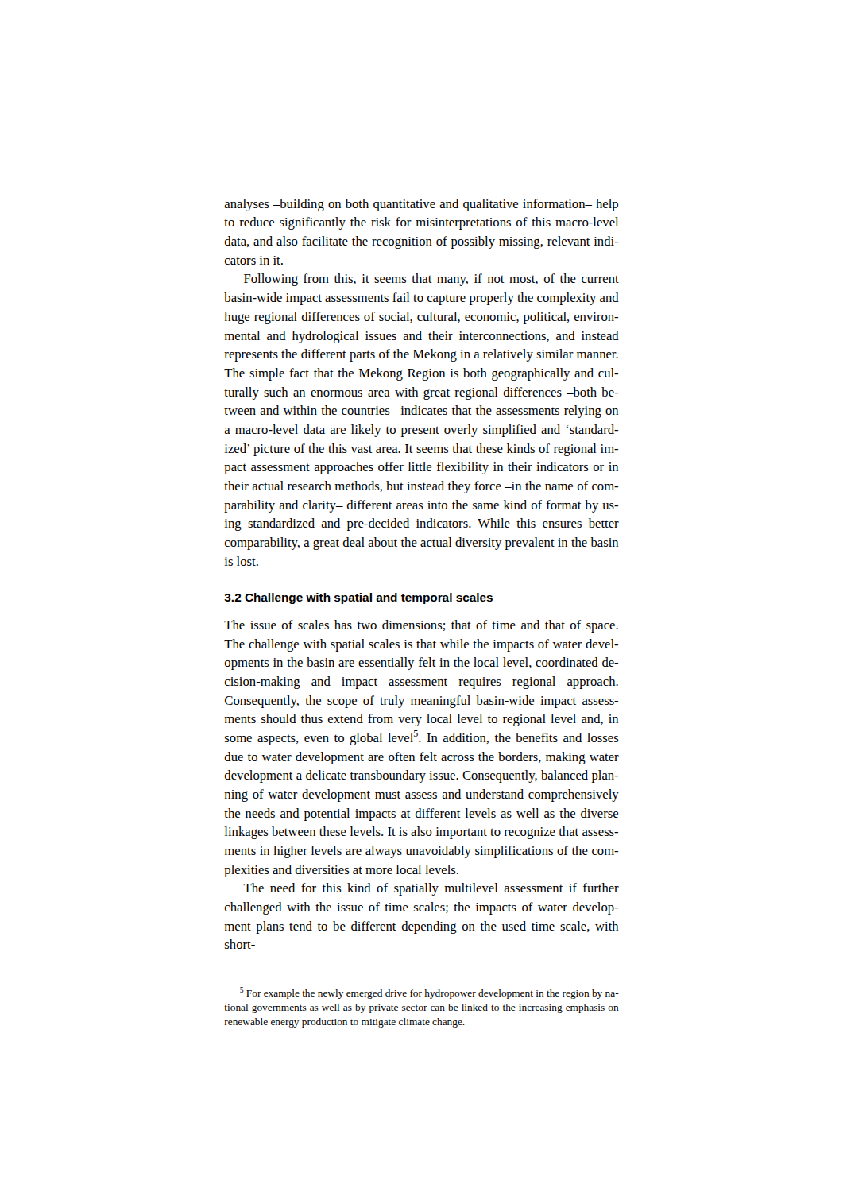analyses –building on both quantitative and qualitative information– help to reduce significantly the risk for misinterpretations of this macro-level data, and also facilitate the recognition of possibly missing, relevant indicators in it.
Following from this, it seems that many, if not most, of the current basin-wide impact assessments fail to capture properly the complexity and huge regional differences of social, cultural, economic, political, environmental and hydrological issues and their interconnections, and instead represents the different parts of the Mekong in a relatively similar manner. The simple fact that the Mekong Region is both geographically and culturally such an enormous area with great regional differences –both between and within the countries– indicates that the assessments relying on a macro-level data are likely to present overly simplified and ‘standardized’ picture of the this vast area. It seems that these kinds of regional impact assessment approaches offer little flexibility in their indicators or in their actual research methods, but instead they force –in the name of comparability and clarity– different areas into the same kind of format by using standardized and pre-decided indicators. While this ensures better comparability, a great deal about the actual diversity prevalent in the basin is lost.
3.2 Challenge with spatial and temporal scales
The issue of scales has two dimensions; that of time and that of space. The challenge with spatial scales is that while the impacts of water developments in the basin are essentially felt in the local level, coordinated decision-making and impact assessment requires regional approach. Consequently, the scope of truly meaningful basin-wide impact assessments should thus extend from very local level to regional level and, in some aspects, even to global level5. In addition, the benefits and losses due to water development are often felt across the borders, making water development a delicate transboundary issue. Consequently, balanced planning of water development must assess and understand comprehensively the needs and potential impacts at different levels as well as the diverse linkages between these levels. It is also important to recognize that assessments in higher levels are always unavoidably simplifications of the complexities and diversities at more local levels.
The need for this kind of spatially multilevel assessment if further challenged with the issue of time scales; the impacts of water development plans tend to be different depending on the used time scale, with short-
5 For example the newly emerged drive for hydropower development in the region by national governments as well as by private sector can be linked to the increasing emphasis on renewable energy production to mitigate climate change.